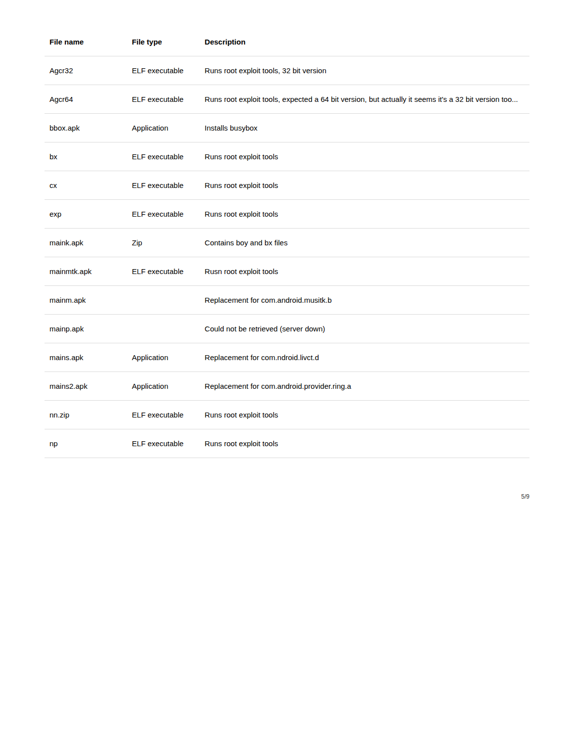| File name | File type | Description |
| --- | --- | --- |
| Agcr32 | ELF executable | Runs root exploit tools, 32 bit version |
| Agcr64 | ELF executable | Runs root exploit tools, expected a 64 bit version, but actually it seems it's a 32 bit version too... |
| bbox.apk | Application | Installs busybox |
| bx | ELF executable | Runs root exploit tools |
| cx | ELF executable | Runs root exploit tools |
| exp | ELF executable | Runs root exploit tools |
| maink.apk | Zip | Contains boy and bx files |
| mainmtk.apk | ELF executable | Rusn root exploit tools |
| mainm.apk | | Replacement for com.android.musitk.b |
| mainp.apk | | Could not be retrieved (server down) |
| mains.apk | Application | Replacement for com.ndroid.livct.d |
| mains2.apk | Application | Replacement for com.android.provider.ring.a |
| nn.zip | ELF executable | Runs root exploit tools |
| np | ELF executable | Runs root exploit tools |
5/9